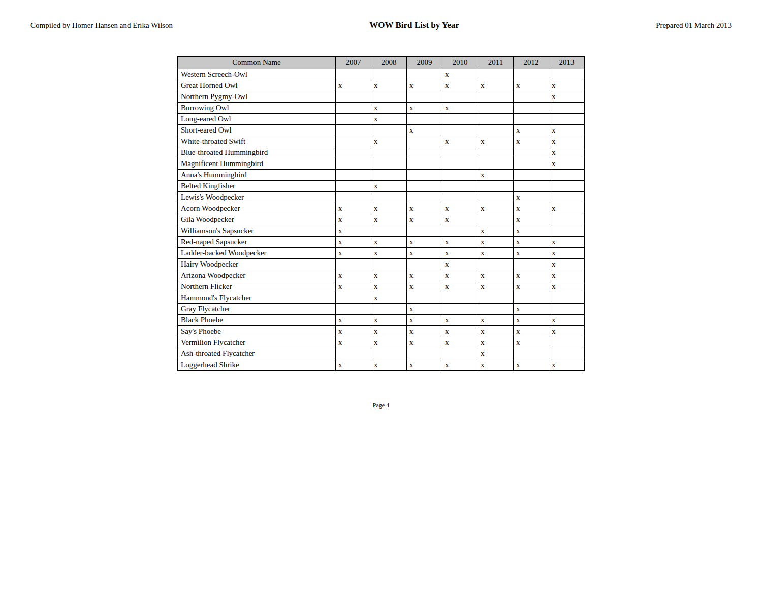Compiled by Homer Hansen and Erika Wilson
WOW Bird List by Year
Prepared 01 March 2013
| Common Name | 2007 | 2008 | 2009 | 2010 | 2011 | 2012 | 2013 |
| --- | --- | --- | --- | --- | --- | --- | --- |
| Western Screech-Owl | | | | x | | | |
| Great Horned Owl | x | x | x | x | x | x | x |
| Northern Pygmy-Owl | | | | | | | x |
| Burrowing Owl | | x | x | x | | | |
| Long-eared Owl | | x | | | | | |
| Short-eared Owl | | | x | | | x | x |
| White-throated Swift | | x | | x | x | x | x |
| Blue-throated Hummingbird | | | | | | | x |
| Magnificent Hummingbird | | | | | | | x |
| Anna's Hummingbird | | | | | x | | |
| Belted Kingfisher | | x | | | | | |
| Lewis's Woodpecker | | | | | | x | |
| Acorn Woodpecker | x | x | x | x | x | x | x |
| Gila Woodpecker | x | x | x | x | | x | |
| Williamson's Sapsucker | x | | | | x | x | |
| Red-naped Sapsucker | x | x | x | x | x | x | x |
| Ladder-backed Woodpecker | x | x | x | x | x | x | x |
| Hairy Woodpecker | | | | x | | | x |
| Arizona Woodpecker | x | x | x | x | x | x | x |
| Northern Flicker | x | x | x | x | x | x | x |
| Hammond's Flycatcher | | x | | | | | |
| Gray Flycatcher | | | x | | | x | |
| Black Phoebe | x | x | x | x | x | x | x |
| Say's Phoebe | x | x | x | x | x | x | x |
| Vermilion Flycatcher | x | x | x | x | x | x | |
| Ash-throated Flycatcher | | | | | x | | |
| Loggerhead Shrike | x | x | x | x | x | x | x |
Page 4